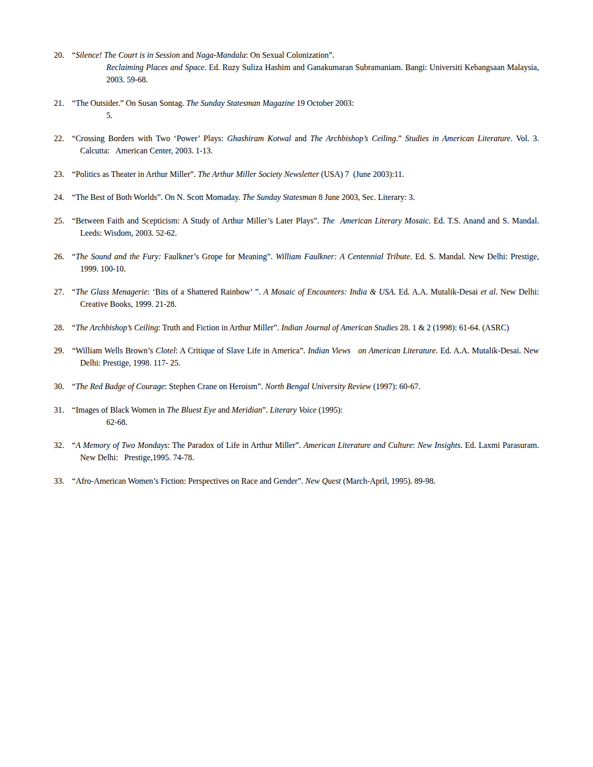20.“Silence! The Court is in Session and Naga-Mandala: On Sexual Colonization”. Reclaiming Places and Space. Ed. Ruzy Suliza Hashim and Ganakumaran Subramaniam. Bangi: Universiti Kebangsaan Malaysia, 2003. 59-68.
21.“The Outsider.” On Susan Sontag. The Sunday Statesman Magazine 19 October 2003: 5.
22.“Crossing Borders with Two ‘Power’ Plays: Ghashiram Kotwal and The Archbishop’s Ceiling.” Studies in American Literature. Vol. 3. Calcutta: American Center, 2003. 1-13.
23.“Politics as Theater in Arthur Miller”. The Arthur Miller Society Newsletter (USA) 7 (June 2003):11.
24.“The Best of Both Worlds”. On N. Scott Momaday. The Sunday Statesman 8 June 2003, Sec. Literary: 3.
25.“Between Faith and Scepticism: A Study of Arthur Miller’s Later Plays”. The American Literary Mosaic. Ed. T.S. Anand and S. Mandal. Leeds: Wisdom, 2003. 52-62.
26.“The Sound and the Fury: Faulkner’s Grope for Meaning”. William Faulkner: A Centennial Tribute. Ed. S. Mandal. New Delhi: Prestige, 1999. 100-10.
27.“The Glass Menagerie: ‘Bits of a Shattered Rainbow’ ”. A Mosaic of Encounters: India & USA. Ed. A.A. Mutalik-Desai et al. New Delhi: Creative Books, 1999. 21-28.
28.“The Archbishop’s Ceiling: Truth and Fiction in Arthur Miller”. Indian Journal of American Studies 28. 1 & 2 (1998): 61-64. (ASRC)
29.“William Wells Brown’s Clotel: A Critique of Slave Life in America”. Indian Views on American Literature. Ed. A.A. Mutalik-Desai. New Delhi: Prestige, 1998. 117- 25.
30.“The Red Badge of Courage: Stephen Crane on Heroism”. North Bengal University Review (1997): 60-67.
31.“Images of Black Women in The Bluest Eye and Meridian”. Literary Voice (1995): 62-68.
32.“A Memory of Two Mondays: The Paradox of Life in Arthur Miller”. American Literature and Culture: New Insights. Ed. Laxmi Parasuram. New Delhi: Prestige,1995. 74-78.
33.“Afro-American Women’s Fiction: Perspectives on Race and Gender”. New Quest (March-April, 1995). 89-98.